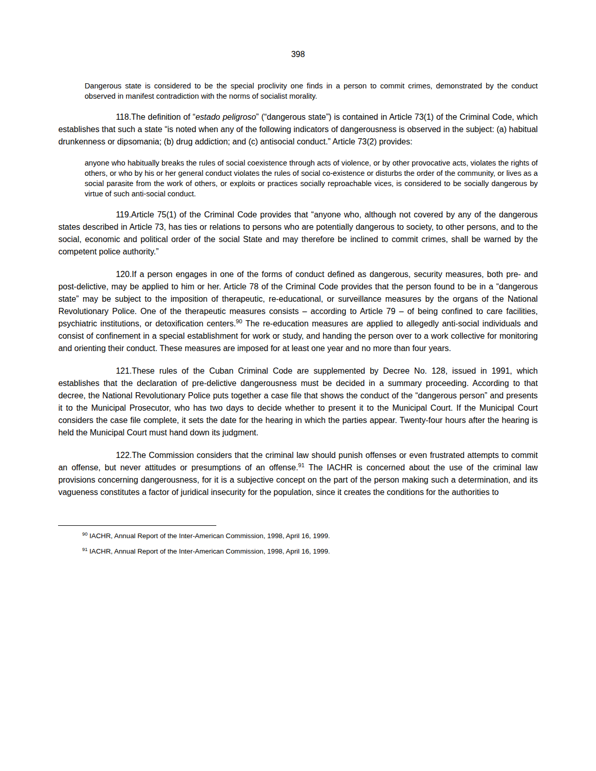398
Dangerous state is considered to be the special proclivity one finds in a person to commit crimes, demonstrated by the conduct observed in manifest contradiction with the norms of socialist morality.
118. The definition of “estado peligroso” (“dangerous state”) is contained in Article 73(1) of the Criminal Code, which establishes that such a state “is noted when any of the following indicators of dangerousness is observed in the subject: (a) habitual drunkenness or dipsomania; (b) drug addiction; and (c) antisocial conduct.” Article 73(2) provides:
anyone who habitually breaks the rules of social coexistence through acts of violence, or by other provocative acts, violates the rights of others, or who by his or her general conduct violates the rules of social co-existence or disturbs the order of the community, or lives as a social parasite from the work of others, or exploits or practices socially reproachable vices, is considered to be socially dangerous by virtue of such anti-social conduct.
119. Article 75(1) of the Criminal Code provides that “anyone who, although not covered by any of the dangerous states described in Article 73, has ties or relations to persons who are potentially dangerous to society, to other persons, and to the social, economic and political order of the social State and may therefore be inclined to commit crimes, shall be warned by the competent police authority.”
120. If a person engages in one of the forms of conduct defined as dangerous, security measures, both pre- and post-delictive, may be applied to him or her. Article 78 of the Criminal Code provides that the person found to be in a “dangerous state” may be subject to the imposition of therapeutic, re-educational, or surveillance measures by the organs of the National Revolutionary Police. One of the therapeutic measures consists – according to Article 79 – of being confined to care facilities, psychiatric institutions, or detoxification centers.90 The re-education measures are applied to allegedly anti-social individuals and consist of confinement in a special establishment for work or study, and handing the person over to a work collective for monitoring and orienting their conduct. These measures are imposed for at least one year and no more than four years.
121. These rules of the Cuban Criminal Code are supplemented by Decree No. 128, issued in 1991, which establishes that the declaration of pre-delictive dangerousness must be decided in a summary proceeding. According to that decree, the National Revolutionary Police puts together a case file that shows the conduct of the “dangerous person” and presents it to the Municipal Prosecutor, who has two days to decide whether to present it to the Municipal Court. If the Municipal Court considers the case file complete, it sets the date for the hearing in which the parties appear. Twenty-four hours after the hearing is held the Municipal Court must hand down its judgment.
122. The Commission considers that the criminal law should punish offenses or even frustrated attempts to commit an offense, but never attitudes or presumptions of an offense.91 The IACHR is concerned about the use of the criminal law provisions concerning dangerousness, for it is a subjective concept on the part of the person making such a determination, and its vagueness constitutes a factor of juridical insecurity for the population, since it creates the conditions for the authorities to
90 IACHR, Annual Report of the Inter-American Commission, 1998, April 16, 1999.
91 IACHR, Annual Report of the Inter-American Commission, 1998, April 16, 1999.